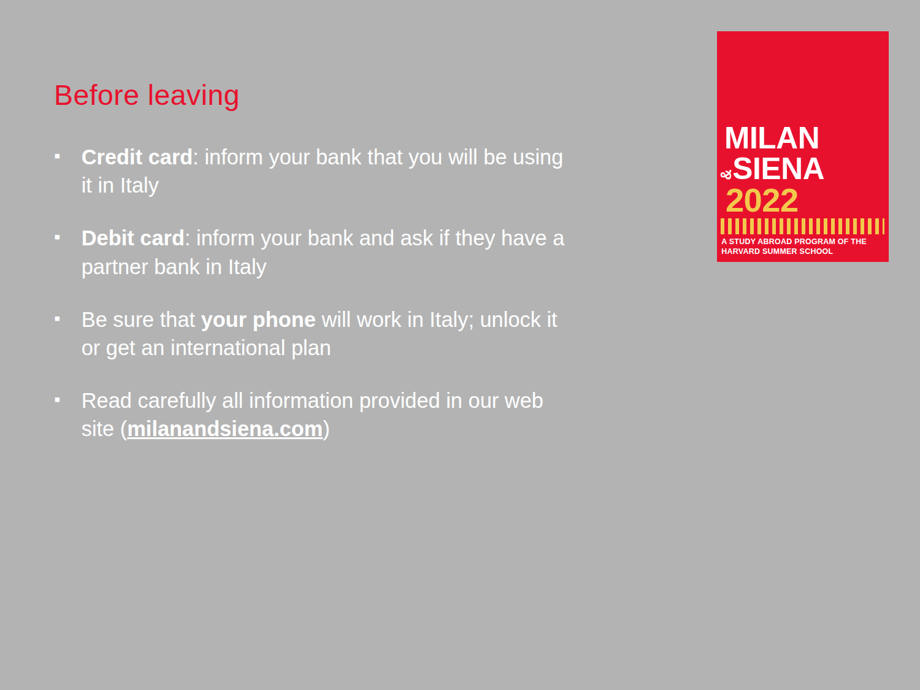MILAN &SIENA 2022
A STUDY ABROAD PROGRAM OF THE
HARVARD SUMMER SCHOOL
Before leaving
Credit card: inform your bank that you will be using it in Italy
Debit card: inform your bank and ask if they have a partner bank in Italy
Be sure that your phone will work in Italy; unlock it or get an international plan
Read carefully all information provided in our web site (milanandsiena.com)